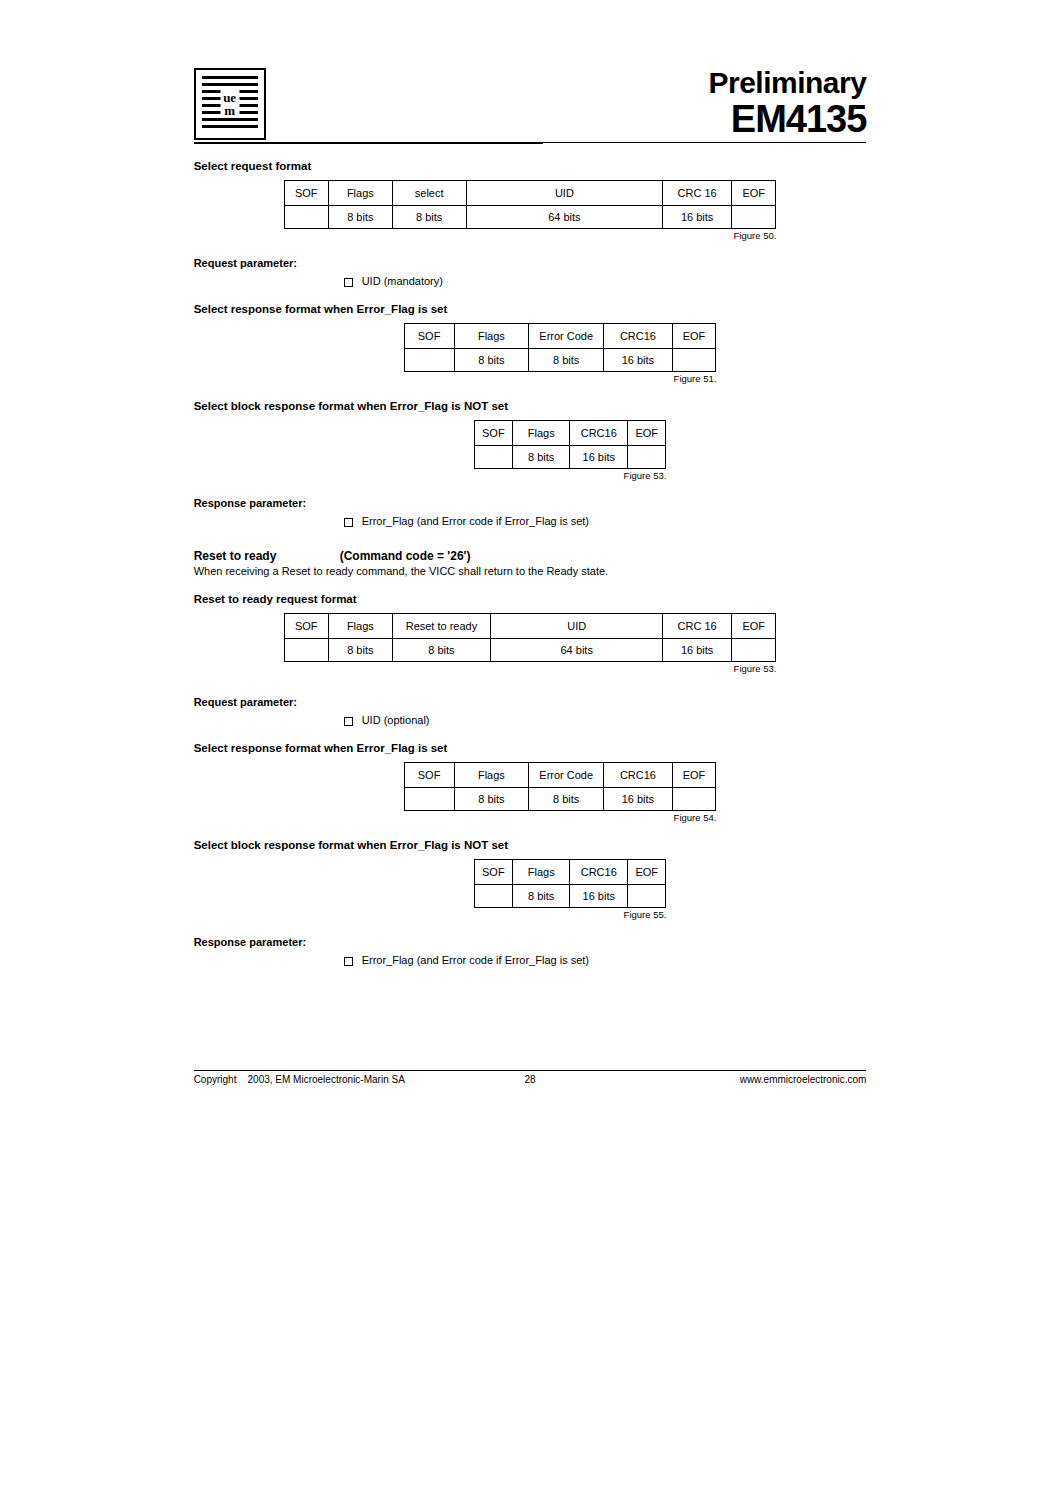ue m
Preliminary
EM4135
Select request format
| SOF | Flags | select | UID | CRC 16 | EOF |
| | 8 bits | 8 bits | 64 bits | 16 bits | |
Figure 50.
Request parameter:
UID (mandatory)
Select response format when Error_Flag is set
| SOF | Flags | Error Code | CRC16 | EOF |
| | 8 bits | 8 bits | 16 bits | |
Figure 51.
Select block response format when Error_Flag is NOT set
| SOF | Flags | CRC16 | EOF |
| | 8 bits | 16 bits | |
Figure 53.
Response parameter:
Error_Flag (and Error code if Error_Flag is set)
Reset to ready (Command code = '26')
When receiving a Reset to ready command, the VICC shall return to the Ready state.
Reset to ready request format
| SOF | Flags | Reset to ready | UID | CRC 16 | EOF |
| | 8 bits | 8 bits | 64 bits | 16 bits | |
Figure 53.
Request parameter:
UID (optional)
Select response format when Error_Flag is set
| SOF | Flags | Error Code | CRC16 | EOF |
| | 8 bits | 8 bits | 16 bits | |
Figure 54.
Select block response format when Error_Flag is NOT set
| SOF | Flags | CRC16 | EOF |
| | 8 bits | 16 bits | |
Figure 55.
Response parameter:
Error_Flag (and Error code if Error_Flag is set)
Copyright 2003, EM Microelectronic-Marin SA
28
www.emmicroelectronic.com